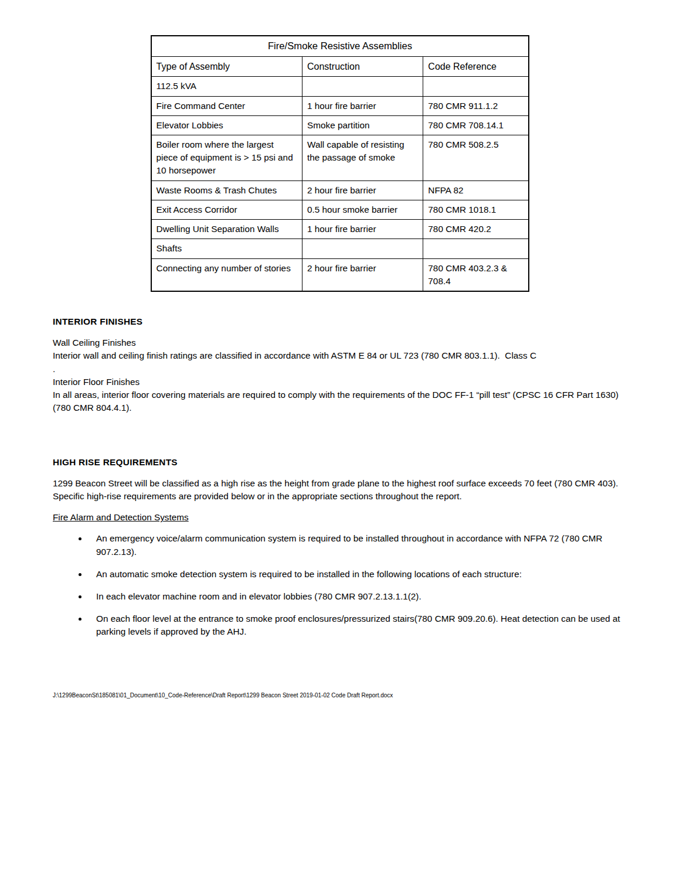| Fire/Smoke Resistive Assemblies |
| --- |
| Type of Assembly | Construction | Code Reference |
| 112.5 kVA | | |
| Fire Command Center | 1 hour fire barrier | 780 CMR 911.1.2 |
| Elevator Lobbies | Smoke partition | 780 CMR 708.14.1 |
| Boiler room where the largest piece of equipment is > 15 psi and 10 horsepower | Wall capable of resisting the passage of smoke | 780 CMR 508.2.5 |
| Waste Rooms & Trash Chutes | 2 hour fire barrier | NFPA 82 |
| Exit Access Corridor | 0.5 hour smoke barrier | 780 CMR 1018.1 |
| Dwelling Unit Separation Walls | 1 hour fire barrier | 780 CMR 420.2 |
| Shafts | | |
| Connecting any number of stories | 2 hour fire barrier | 780 CMR 403.2.3 & 708.4 |
INTERIOR FINISHES
Wall Ceiling Finishes
Interior wall and ceiling finish ratings are classified in accordance with ASTM E 84 or UL 723 (780 CMR 803.1.1). Class C
.
Interior Floor Finishes
In all areas, interior floor covering materials are required to comply with the requirements of the DOC FF-1 “pill test” (CPSC 16 CFR Part 1630) (780 CMR 804.4.1).
HIGH RISE REQUIREMENTS
1299 Beacon Street will be classified as a high rise as the height from grade plane to the highest roof surface exceeds 70 feet (780 CMR 403). Specific high-rise requirements are provided below or in the appropriate sections throughout the report.
Fire Alarm and Detection Systems
An emergency voice/alarm communication system is required to be installed throughout in accordance with NFPA 72 (780 CMR 907.2.13).
An automatic smoke detection system is required to be installed in the following locations of each structure:
In each elevator machine room and in elevator lobbies (780 CMR 907.2.13.1.1(2).
On each floor level at the entrance to smoke proof enclosures/pressurized stairs(780 CMR 909.20.6). Heat detection can be used at parking levels if approved by the AHJ.
J:\1299BeaconSt\185081\01_Document\10_Code-Reference\Draft Report\1299 Beacon Street 2019-01-02 Code Draft Report.docx